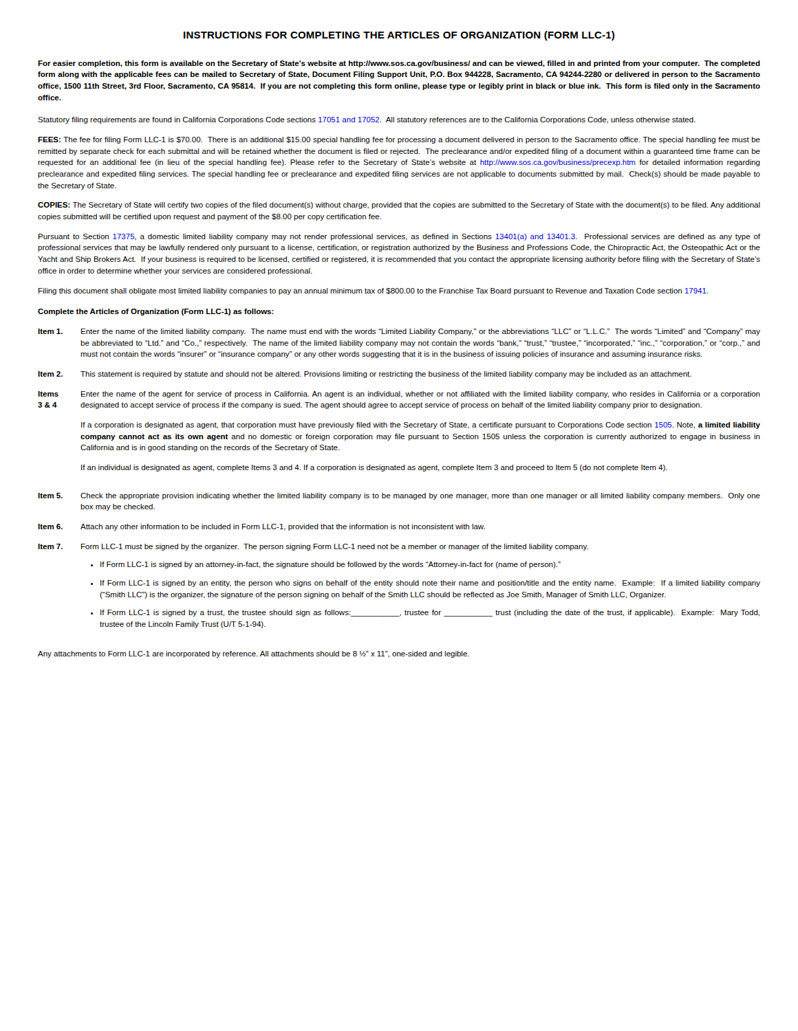INSTRUCTIONS FOR COMPLETING THE ARTICLES OF ORGANIZATION (FORM LLC-1)
For easier completion, this form is available on the Secretary of State's website at http://www.sos.ca.gov/business/ and can be viewed, filled in and printed from your computer. The completed form along with the applicable fees can be mailed to Secretary of State, Document Filing Support Unit, P.O. Box 944228, Sacramento, CA 94244-2280 or delivered in person to the Sacramento office, 1500 11th Street, 3rd Floor, Sacramento, CA 95814. If you are not completing this form online, please type or legibly print in black or blue ink. This form is filed only in the Sacramento office.
Statutory filing requirements are found in California Corporations Code sections 17051 and 17052. All statutory references are to the California Corporations Code, unless otherwise stated.
FEES: The fee for filing Form LLC-1 is $70.00. There is an additional $15.00 special handling fee for processing a document delivered in person to the Sacramento office. The special handling fee must be remitted by separate check for each submittal and will be retained whether the document is filed or rejected. The preclearance and/or expedited filing of a document within a guaranteed time frame can be requested for an additional fee (in lieu of the special handling fee). Please refer to the Secretary of State’s website at http://www.sos.ca.gov/business/precexp.htm for detailed information regarding preclearance and expedited filing services. The special handling fee or preclearance and expedited filing services are not applicable to documents submitted by mail. Check(s) should be made payable to the Secretary of State.
COPIES: The Secretary of State will certify two copies of the filed document(s) without charge, provided that the copies are submitted to the Secretary of State with the document(s) to be filed. Any additional copies submitted will be certified upon request and payment of the $8.00 per copy certification fee.
Pursuant to Section 17375, a domestic limited liability company may not render professional services, as defined in Sections 13401(a) and 13401.3. Professional services are defined as any type of professional services that may be lawfully rendered only pursuant to a license, certification, or registration authorized by the Business and Professions Code, the Chiropractic Act, the Osteopathic Act or the Yacht and Ship Brokers Act. If your business is required to be licensed, certified or registered, it is recommended that you contact the appropriate licensing authority before filing with the Secretary of State’s office in order to determine whether your services are considered professional.
Filing this document shall obligate most limited liability companies to pay an annual minimum tax of $800.00 to the Franchise Tax Board pursuant to Revenue and Taxation Code section 17941.
Complete the Articles of Organization (Form LLC-1) as follows:
| Item 1. | Enter the name of the limited liability company. The name must end with the words “Limited Liability Company,” or the abbreviations “LLC” or “L.L.C.” The words “Limited” and “Company” may be abbreviated to “Ltd.” and “Co.,” respectively. The name of the limited liability company may not contain the words “bank,” “trust,” “trustee,” “incorporated,” “inc.,” “corporation,” or “corp.,” and must not contain the words “insurer” or “insurance company” or any other words suggesting that it is in the business of issuing policies of insurance and assuming insurance risks. |
| Item 2. | This statement is required by statute and should not be altered. Provisions limiting or restricting the business of the limited liability company may be included as an attachment. |
| Items 3 & 4 | Enter the name of the agent for service of process in California. An agent is an individual, whether or not affiliated with the limited liability company, who resides in California or a corporation designated to accept service of process if the company is sued. The agent should agree to accept service of process on behalf of the limited liability company prior to designation. If a corporation is designated as agent, that corporation must have previously filed with the Secretary of State, a certificate pursuant to Corporations Code section 1505 . Note, a limited liability company cannot act as its own agent and no domestic or foreign corporation may file pursuant to Section 1505 unless the corporation is currently authorized to engage in business in California and is in good standing on the records of the Secretary of State. If an individual is designated as agent, complete Items 3 and 4. If a corporation is designated as agent, complete Item 3 and proceed to Item 5 (do not complete Item 4). |
| Item 5. | Check the appropriate provision indicating whether the limited liability company is to be managed by one manager, more than one manager or all limited liability company members. Only one box may be checked. |
| Item 6. | Attach any other information to be included in Form LLC-1, provided that the information is not inconsistent with law. |
| Item 7. | Form LLC-1 must be signed by the organizer. The person signing Form LLC-1 need not be a member or manager of the limited liability company. If Form LLC-1 is signed by an attorney-in-fact, the signature should be followed by the words “Attorney-in-fact for (name of person).” If Form LLC-1 is signed by an entity, the person who signs on behalf of the entity should note their name and position/title and the entity name. Example: If a limited liability company (“Smith LLC”) is the organizer, the signature of the person signing on behalf of the Smith LLC should be reflected as Joe Smith, Manager of Smith LLC, Organizer. If Form LLC-1 is signed by a trust, the trustee should sign as follows:___________, trustee for ___________ trust (including the date of the trust, if applicable). Example: Mary Todd, trustee of the Lincoln Family Trust (U/T 5-1-94). |
Any attachments to Form LLC-1 are incorporated by reference. All attachments should be 8 ½” x 11”, one-sided and legible.